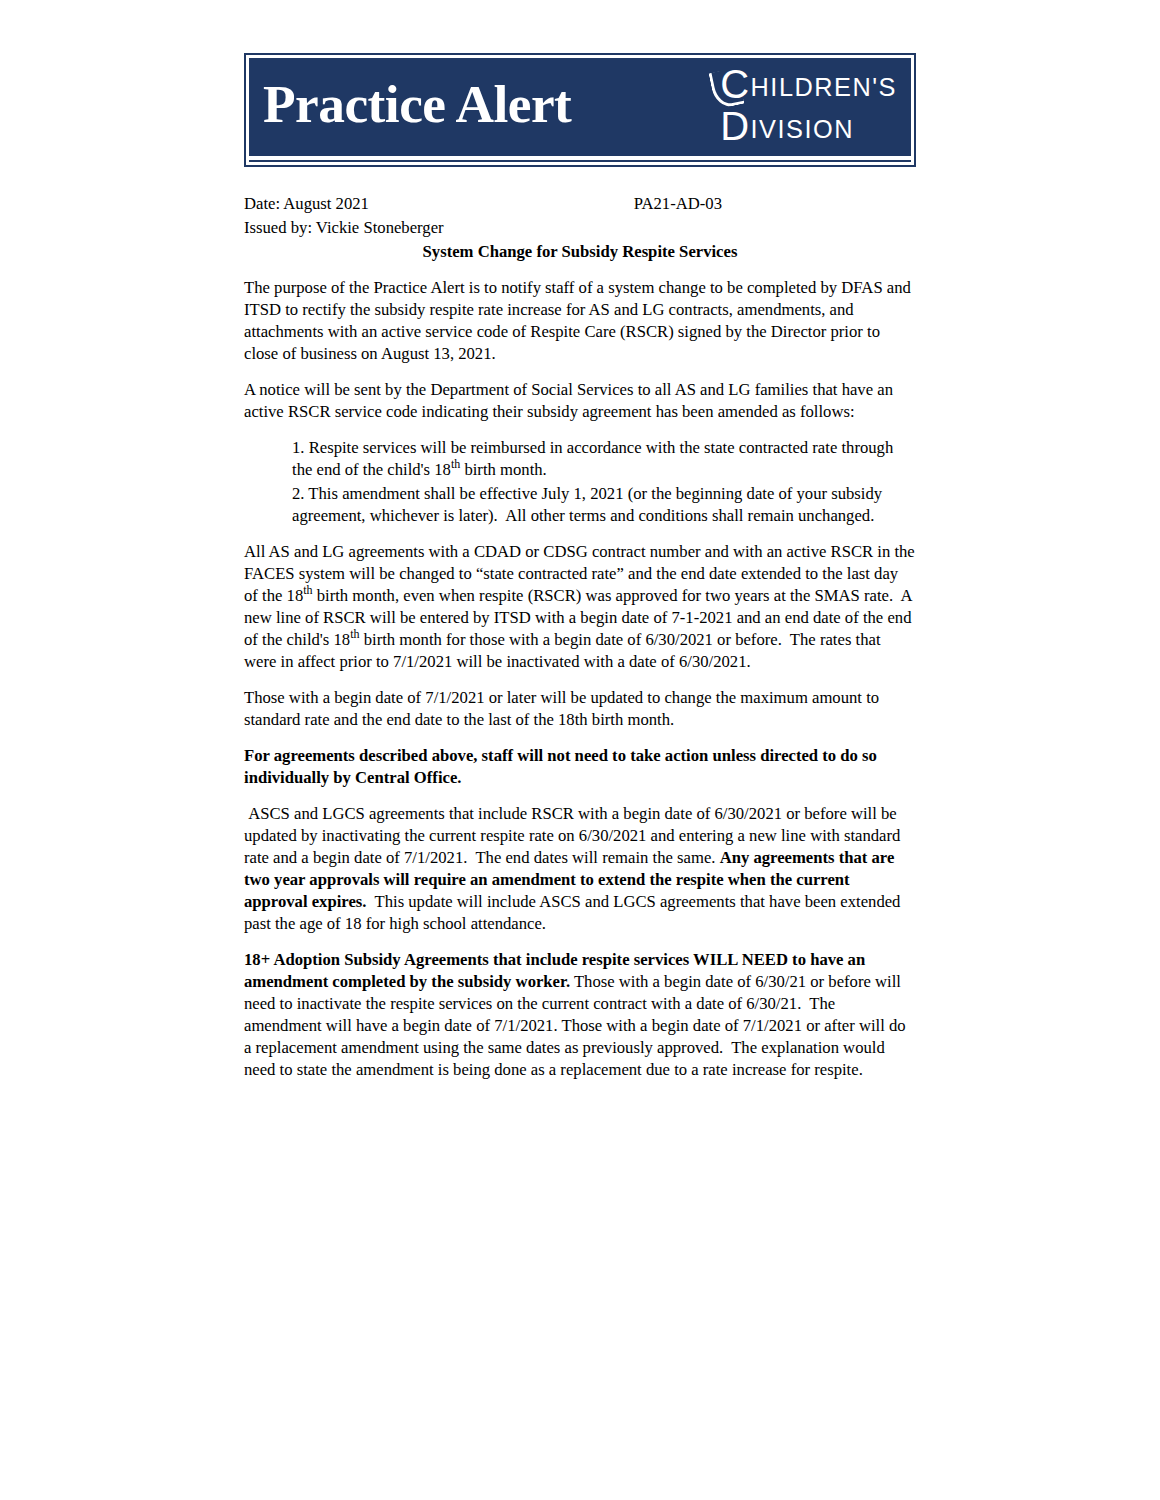Practice Alert
CHILDREN'S DIVISION
Date: August 2021
PA21-AD-03
Issued by: Vickie Stoneberger
System Change for Subsidy Respite Services
The purpose of the Practice Alert is to notify staff of a system change to be completed by DFAS and ITSD to rectify the subsidy respite rate increase for AS and LG contracts, amendments, and attachments with an active service code of Respite Care (RSCR) signed by the Director prior to close of business on August 13, 2021.
A notice will be sent by the Department of Social Services to all AS and LG families that have an active RSCR service code indicating their subsidy agreement has been amended as follows:
1. Respite services will be reimbursed in accordance with the state contracted rate through the end of the child's 18th birth month.
2. This amendment shall be effective July 1, 2021 (or the beginning date of your subsidy agreement, whichever is later). All other terms and conditions shall remain unchanged.
All AS and LG agreements with a CDAD or CDSG contract number and with an active RSCR in the FACES system will be changed to “state contracted rate” and the end date extended to the last day of the 18th birth month, even when respite (RSCR) was approved for two years at the SMAS rate. A new line of RSCR will be entered by ITSD with a begin date of 7-1-2021 and an end date of the end of the child's 18th birth month for those with a begin date of 6/30/2021 or before. The rates that were in affect prior to 7/1/2021 will be inactivated with a date of 6/30/2021.
Those with a begin date of 7/1/2021 or later will be updated to change the maximum amount to standard rate and the end date to the last of the 18th birth month.
For agreements described above, staff will not need to take action unless directed to do so individually by Central Office.
ASCS and LGCS agreements that include RSCR with a begin date of 6/30/2021 or before will be updated by inactivating the current respite rate on 6/30/2021 and entering a new line with standard rate and a begin date of 7/1/2021. The end dates will remain the same. Any agreements that are two year approvals will require an amendment to extend the respite when the current approval expires. This update will include ASCS and LGCS agreements that have been extended past the age of 18 for high school attendance.
18+ Adoption Subsidy Agreements that include respite services WILL NEED to have an amendment completed by the subsidy worker. Those with a begin date of 6/30/21 or before will need to inactivate the respite services on the current contract with a date of 6/30/21. The amendment will have a begin date of 7/1/2021. Those with a begin date of 7/1/2021 or after will do a replacement amendment using the same dates as previously approved. The explanation would need to state the amendment is being done as a replacement due to a rate increase for respite.